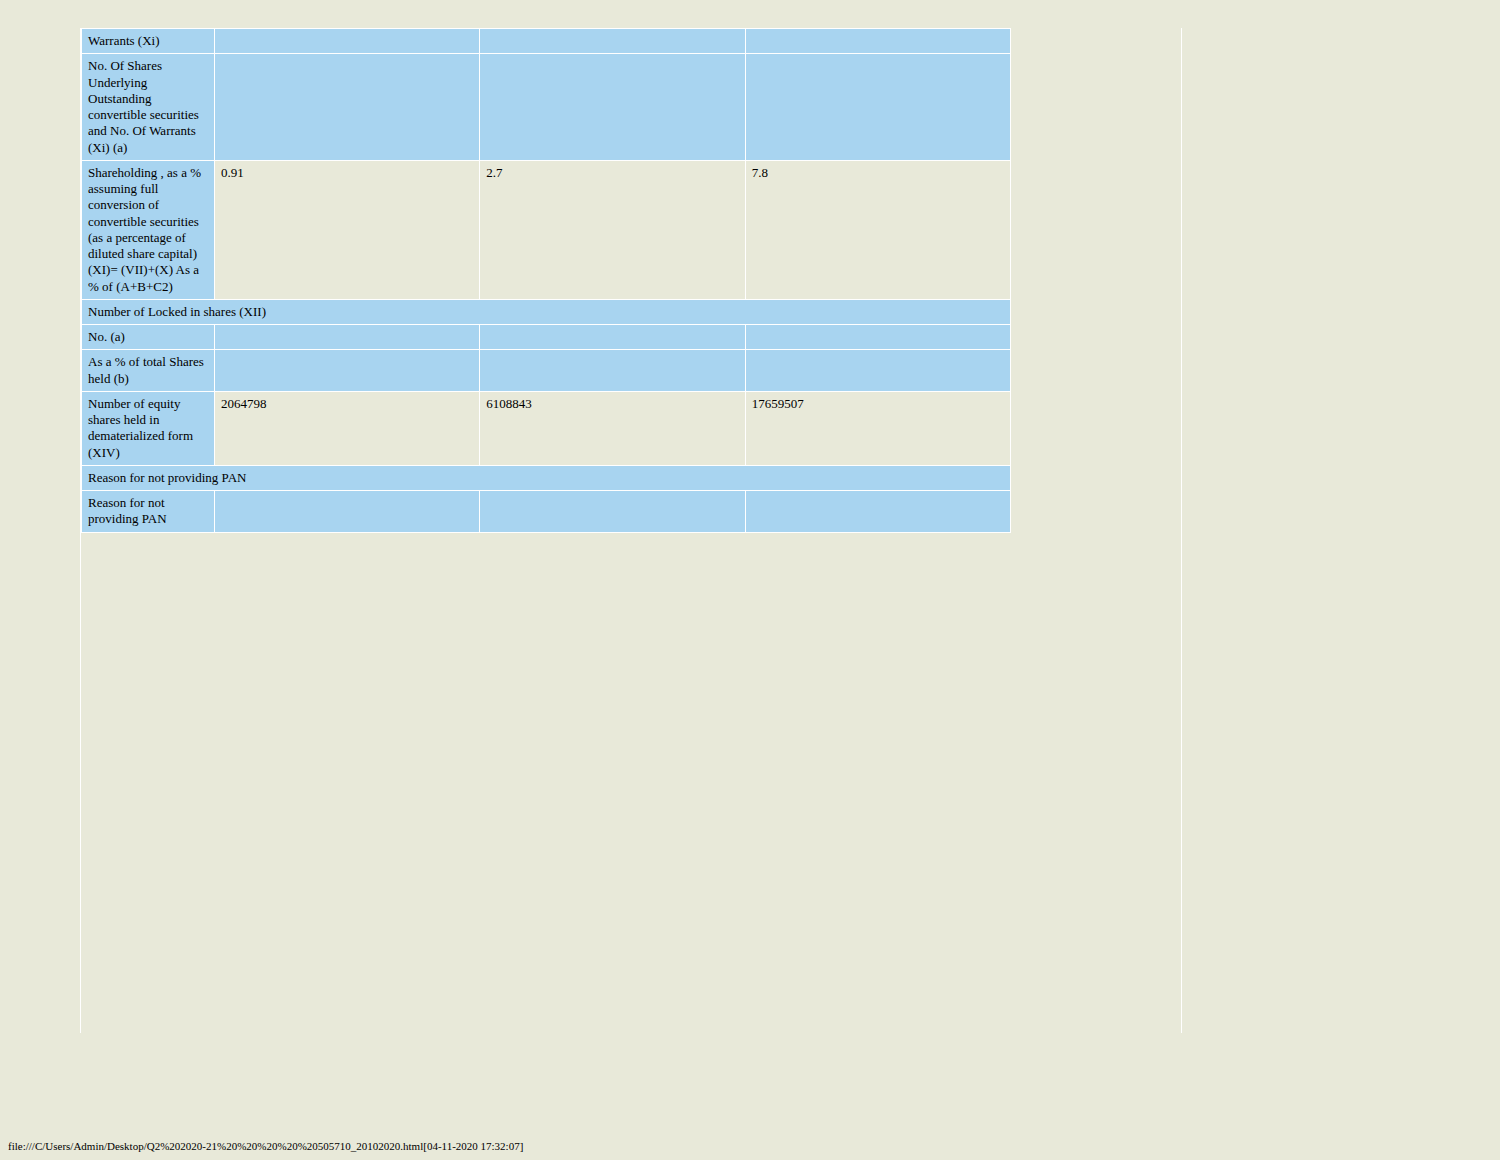| Warrants (Xi) | | | |
| No. Of Shares Underlying Outstanding convertible securities and No. Of Warrants (Xi) (a) | | | |
| Shareholding , as a % assuming full conversion of convertible securities (as a percentage of diluted share capital) (XI)= (VII)+(X) As a % of (A+B+C2) | 0.91 | 2.7 | 7.8 |
| Number of Locked in shares (XII) |
| No. (a) | | | |
| As a % of total Shares held (b) | | | |
| Number of equity shares held in dematerialized form (XIV) | 2064798 | 6108843 | 17659507 |
| Reason for not providing PAN |
| Reason for not providing PAN | | | |
file:///C/Users/Admin/Desktop/Q2%202020-21%20%20%20%20%20505710_20102020.html[04-11-2020 17:32:07]